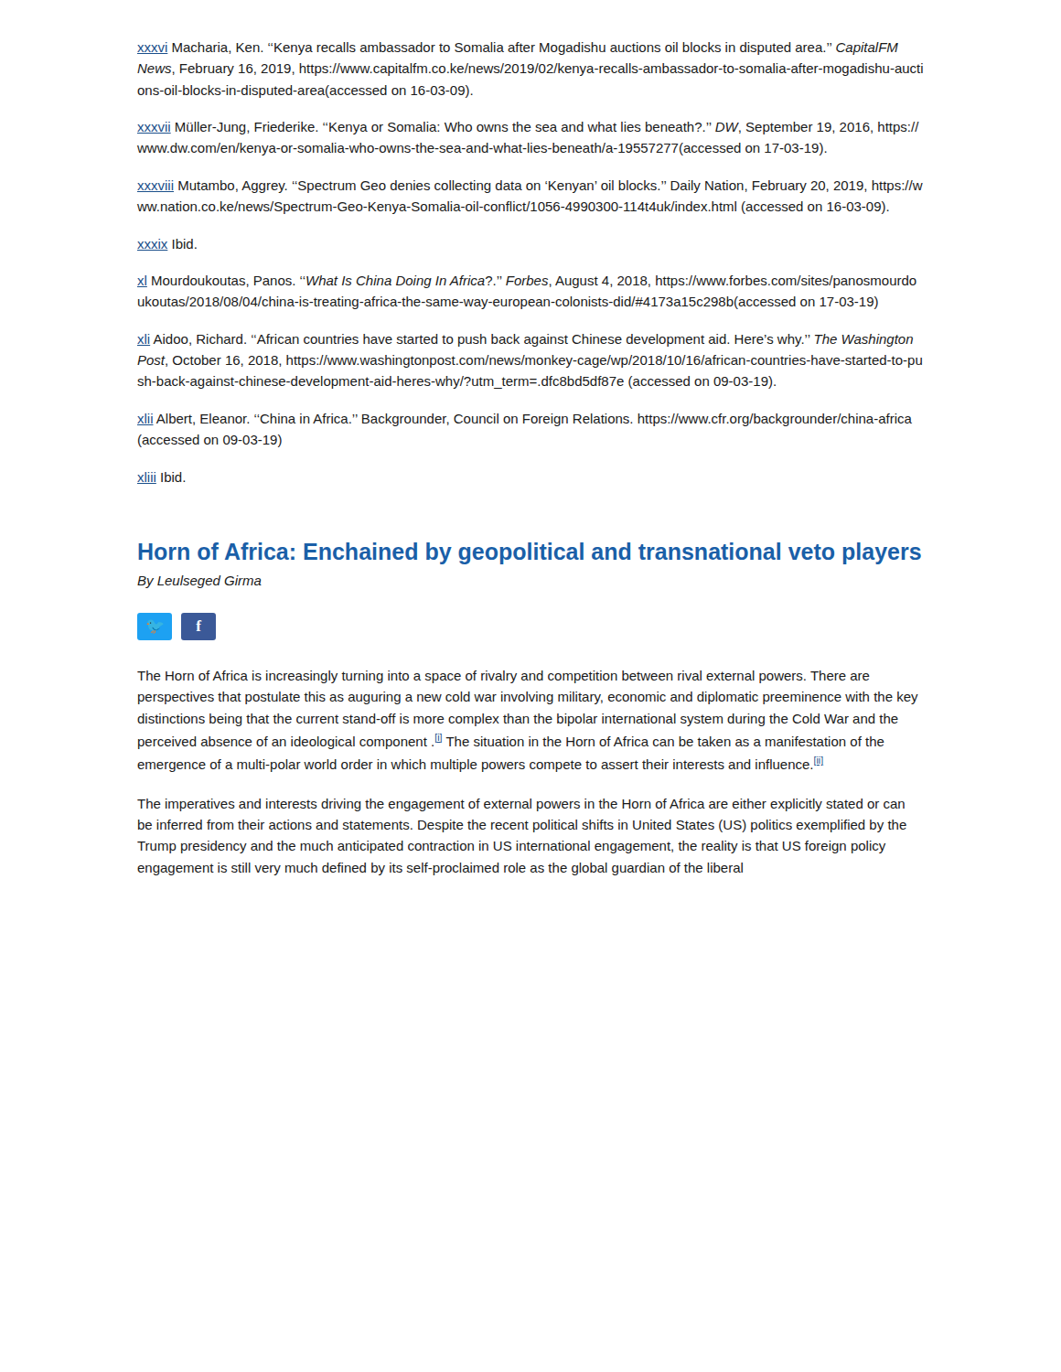xxxvi Macharia, Ken. ‘‘Kenya recalls ambassador to Somalia after Mogadishu auctions oil blocks in disputed area.’’ CapitalFM News, February 16, 2019, https://www.capitalfm.co.ke/news/2019/02/kenya-recalls-ambassador-to-somalia-after-mogadishu-auctions-oil-blocks-in-disputed-area(accessed on 16-03-09).
xxxvii Müller-Jung, Friederike. ‘‘Kenya or Somalia: Who owns the sea and what lies beneath?.’’ DW, September 19, 2016, https://www.dw.com/en/kenya-or-somalia-who-owns-the-sea-and-what-lies-beneath/a-19557277(accessed on 17-03-19).
xxxviii Mutambo, Aggrey. ‘‘Spectrum Geo denies collecting data on ‘Kenyan’ oil blocks.’’ Daily Nation, February 20, 2019, https://www.nation.co.ke/news/Spectrum-Geo-Kenya-Somalia-oil-conflict/1056-4990300-114t4uk/index.html (accessed on 16-03-09).
xxxix Ibid.
xl Mourdoukoutas, Panos. ‘‘What Is China Doing In Africa?.’’ Forbes, August 4, 2018, https://www.forbes.com/sites/panosmourdoukoutas/2018/08/04/china-is-treating-africa-the-same-way-european-colonists-did/#4173a15c298b(accessed on 17-03-19)
xli Aidoo, Richard. ‘‘African countries have started to push back against Chinese development aid. Here’s why.’’ The Washington Post, October 16, 2018, https://www.washingtonpost.com/news/monkey-cage/wp/2018/10/16/african-countries-have-started-to-push-back-against-chinese-development-aid-heres-why/?utm_term=.dfc8bd5df87e (accessed on 09-03-19).
xlii Albert, Eleanor. ‘‘China in Africa.’’ Backgrounder, Council on Foreign Relations. https://www.cfr.org/backgrounder/china-africa(accessed on 09-03-19)
xliii Ibid.
Horn of Africa: Enchained by geopolitical and transnational veto players
By Leulseged Girma
The Horn of Africa is increasingly turning into a space of rivalry and competition between rival external powers. There are perspectives that postulate this as auguring a new cold war involving military, economic and diplomatic preeminence with the key distinctions being that the current stand-off is more complex than the bipolar international system during the Cold War and the perceived absence of an ideological component .[i] The situation in the Horn of Africa can be taken as a manifestation of the emergence of a multi-polar world order in which multiple powers compete to assert their interests and influence.[ii]
The imperatives and interests driving the engagement of external powers in the Horn of Africa are either explicitly stated or can be inferred from their actions and statements. Despite the recent political shifts in United States (US) politics exemplified by the Trump presidency and the much anticipated contraction in US international engagement, the reality is that US foreign policy engagement is still very much defined by its self-proclaimed role as the global guardian of the liberal